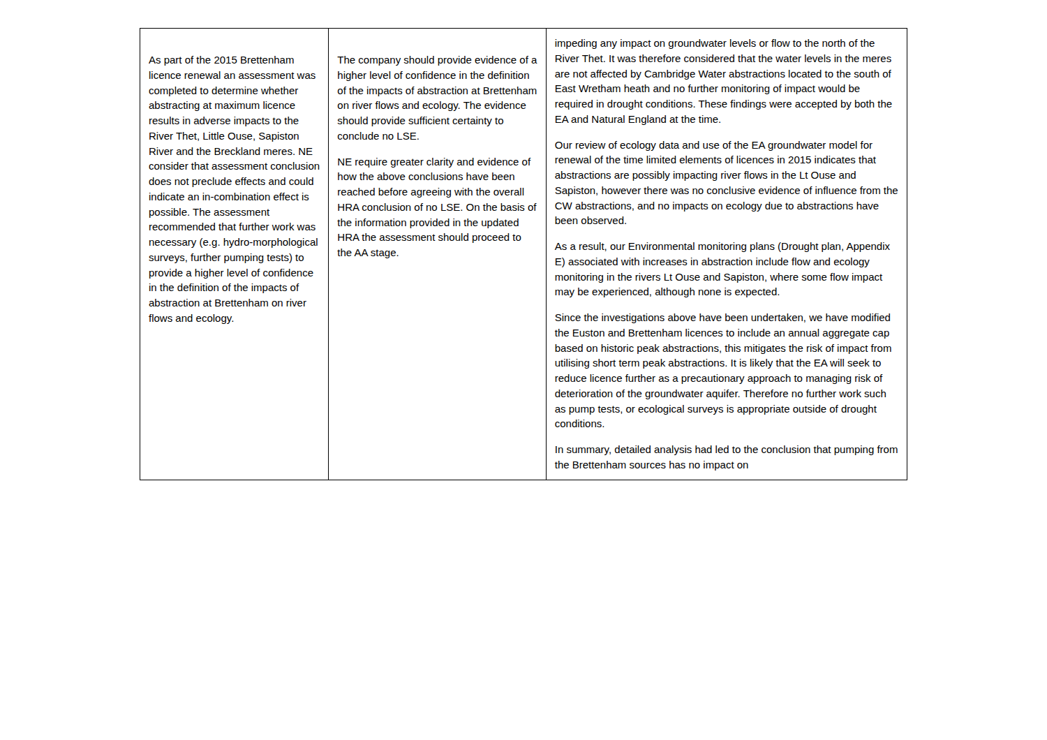| As part of the 2015 Brettenham licence renewal an assessment was completed to determine whether abstracting at maximum licence results in adverse impacts to the River Thet, Little Ouse, Sapiston River and the Breckland meres. NE consider that assessment conclusion does not preclude effects and could indicate an in-combination effect is possible. The assessment recommended that further work was necessary (e.g. hydro-morphological surveys, further pumping tests) to provide a higher level of confidence in the definition of the impacts of abstraction at Brettenham on river flows and ecology. | The company should provide evidence of a higher level of confidence in the definition of the impacts of abstraction at Brettenham on river flows and ecology. The evidence should provide sufficient certainty to conclude no LSE. NE require greater clarity and evidence of how the above conclusions have been reached before agreeing with the overall HRA conclusion of no LSE. On the basis of the information provided in the updated HRA the assessment should proceed to the AA stage. | impeding any impact on groundwater levels or flow to the north of the River Thet. It was therefore considered that the water levels in the meres are not affected by Cambridge Water abstractions located to the south of East Wretham heath and no further monitoring of impact would be required in drought conditions. These findings were accepted by both the EA and Natural England at the time. Our review of ecology data and use of the EA groundwater model for renewal of the time limited elements of licences in 2015 indicates that abstractions are possibly impacting river flows in the Lt Ouse and Sapiston, however there was no conclusive evidence of influence from the CW abstractions, and no impacts on ecology due to abstractions have been observed. As a result, our Environmental monitoring plans (Drought plan, Appendix E) associated with increases in abstraction include flow and ecology monitoring in the rivers Lt Ouse and Sapiston, where some flow impact may be experienced, although none is expected. Since the investigations above have been undertaken, we have modified the Euston and Brettenham licences to include an annual aggregate cap based on historic peak abstractions, this mitigates the risk of impact from utilising short term peak abstractions. It is likely that the EA will seek to reduce licence further as a precautionary approach to managing risk of deterioration of the groundwater aquifer. Therefore no further work such as pump tests, or ecological surveys is appropriate outside of drought conditions. In summary, detailed analysis had led to the conclusion that pumping from the Brettenham sources has no impact on |